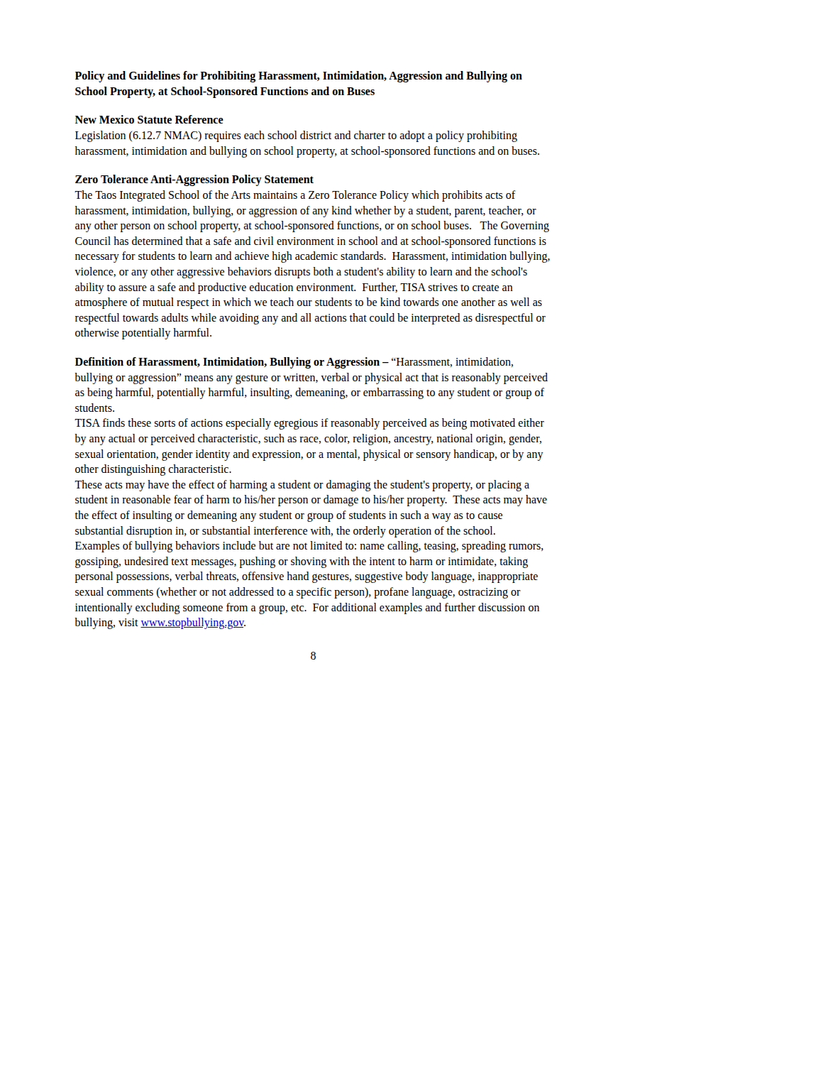Policy and Guidelines for Prohibiting Harassment, Intimidation, Aggression and Bullying on School Property, at School-Sponsored Functions and on Buses
New Mexico Statute Reference
Legislation (6.12.7 NMAC) requires each school district and charter to adopt a policy prohibiting harassment, intimidation and bullying on school property, at school-sponsored functions and on buses.
Zero Tolerance Anti-Aggression Policy Statement
The Taos Integrated School of the Arts maintains a Zero Tolerance Policy which prohibits acts of harassment, intimidation, bullying, or aggression of any kind whether by a student, parent, teacher, or any other person on school property, at school-sponsored functions, or on school buses. The Governing Council has determined that a safe and civil environment in school and at school-sponsored functions is necessary for students to learn and achieve high academic standards. Harassment, intimidation bullying, violence, or any other aggressive behaviors disrupts both a student's ability to learn and the school's ability to assure a safe and productive education environment. Further, TISA strives to create an atmosphere of mutual respect in which we teach our students to be kind towards one another as well as respectful towards adults while avoiding any and all actions that could be interpreted as disrespectful or otherwise potentially harmful.
Definition of Harassment, Intimidation, Bullying or Aggression – “Harassment, intimidation, bullying or aggression” means any gesture or written, verbal or physical act that is reasonably perceived as being harmful, potentially harmful, insulting, demeaning, or embarrassing to any student or group of students.
TISA finds these sorts of actions especially egregious if reasonably perceived as being motivated either by any actual or perceived characteristic, such as race, color, religion, ancestry, national origin, gender, sexual orientation, gender identity and expression, or a mental, physical or sensory handicap, or by any other distinguishing characteristic.
These acts may have the effect of harming a student or damaging the student's property, or placing a student in reasonable fear of harm to his/her person or damage to his/her property. These acts may have the effect of insulting or demeaning any student or group of students in such a way as to cause substantial disruption in, or substantial interference with, the orderly operation of the school.
Examples of bullying behaviors include but are not limited to: name calling, teasing, spreading rumors, gossiping, undesired text messages, pushing or shoving with the intent to harm or intimidate, taking personal possessions, verbal threats, offensive hand gestures, suggestive body language, inappropriate sexual comments (whether or not addressed to a specific person), profane language, ostracizing or intentionally excluding someone from a group, etc. For additional examples and further discussion on bullying, visit www.stopbullying.gov.
8